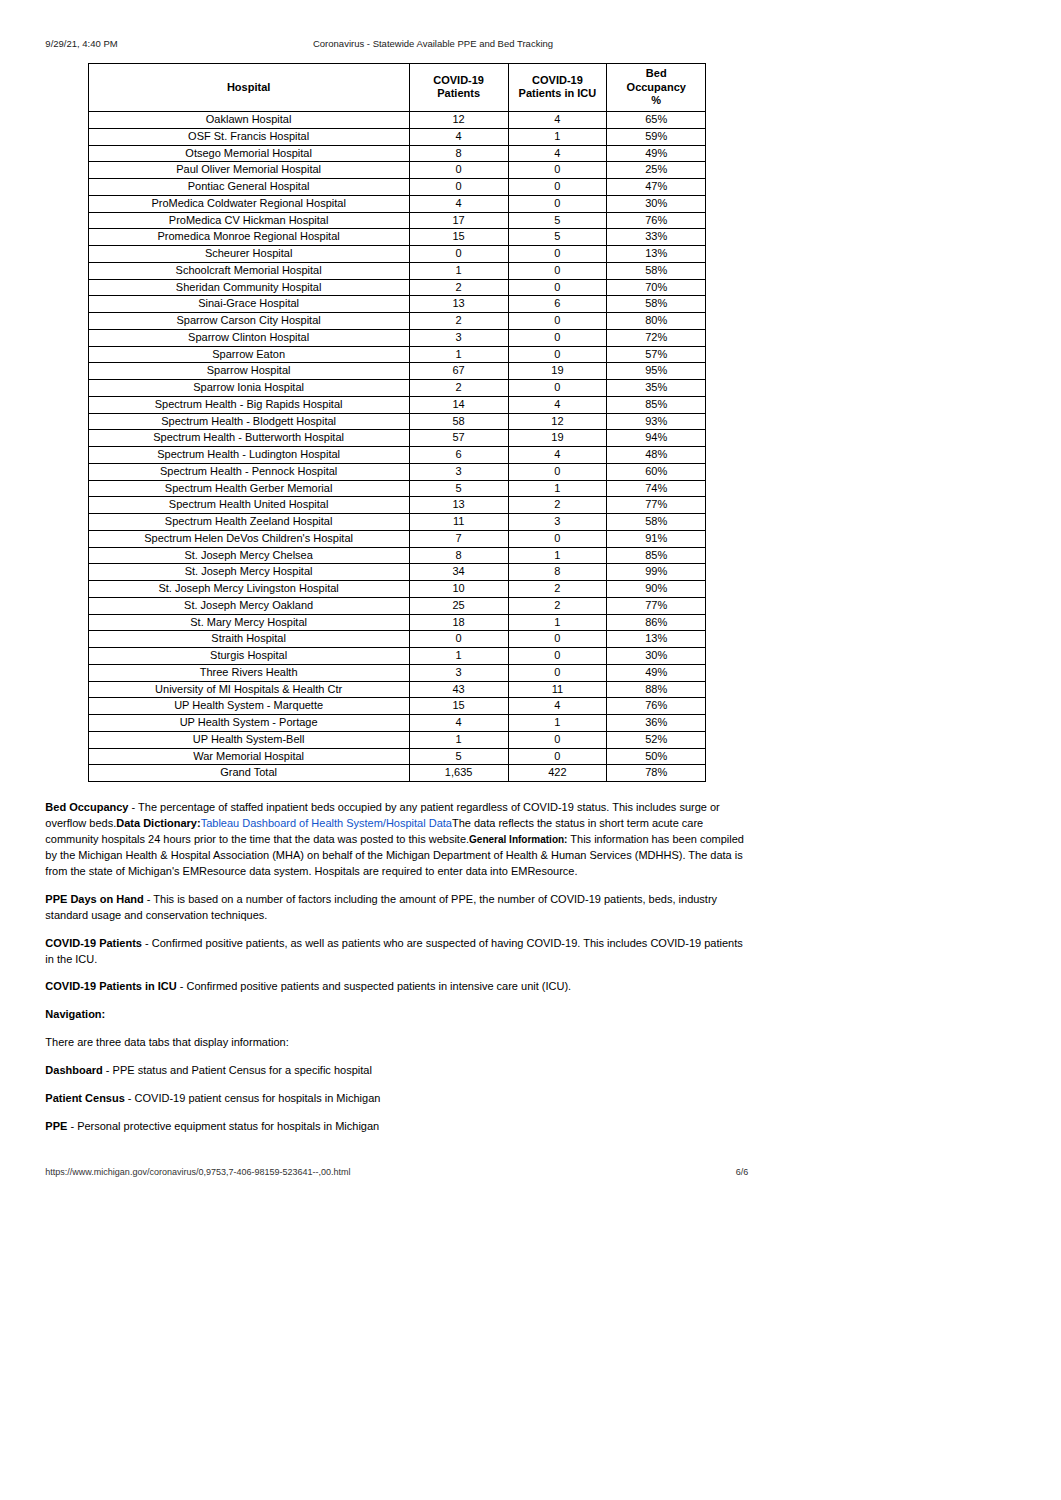9/29/21, 4:40 PM
Coronavirus - Statewide Available PPE and Bed Tracking
| Hospital | COVID-19 Patients | COVID-19 Patients in ICU | Bed Occupancy % |
| --- | --- | --- | --- |
| Oaklawn Hospital | 12 | 4 | 65% |
| OSF St. Francis Hospital | 4 | 1 | 59% |
| Otsego Memorial Hospital | 8 | 4 | 49% |
| Paul Oliver Memorial Hospital | 0 | 0 | 25% |
| Pontiac General Hospital | 0 | 0 | 47% |
| ProMedica Coldwater Regional Hospital | 4 | 0 | 30% |
| ProMedica CV Hickman Hospital | 17 | 5 | 76% |
| Promedica Monroe Regional Hospital | 15 | 5 | 33% |
| Scheurer Hospital | 0 | 0 | 13% |
| Schoolcraft Memorial Hospital | 1 | 0 | 58% |
| Sheridan Community Hospital | 2 | 0 | 70% |
| Sinai-Grace Hospital | 13 | 6 | 58% |
| Sparrow Carson City Hospital | 2 | 0 | 80% |
| Sparrow Clinton Hospital | 3 | 0 | 72% |
| Sparrow Eaton | 1 | 0 | 57% |
| Sparrow Hospital | 67 | 19 | 95% |
| Sparrow Ionia Hospital | 2 | 0 | 35% |
| Spectrum Health - Big Rapids Hospital | 14 | 4 | 85% |
| Spectrum Health - Blodgett Hospital | 58 | 12 | 93% |
| Spectrum Health - Butterworth Hospital | 57 | 19 | 94% |
| Spectrum Health - Ludington Hospital | 6 | 4 | 48% |
| Spectrum Health - Pennock Hospital | 3 | 0 | 60% |
| Spectrum Health Gerber Memorial | 5 | 1 | 74% |
| Spectrum Health United Hospital | 13 | 2 | 77% |
| Spectrum Health Zeeland Hospital | 11 | 3 | 58% |
| Spectrum Helen DeVos Children's Hospital | 7 | 0 | 91% |
| St. Joseph Mercy Chelsea | 8 | 1 | 85% |
| St. Joseph Mercy Hospital | 34 | 8 | 99% |
| St. Joseph Mercy Livingston Hospital | 10 | 2 | 90% |
| St. Joseph Mercy Oakland | 25 | 2 | 77% |
| St. Mary Mercy Hospital | 18 | 1 | 86% |
| Straith Hospital | 0 | 0 | 13% |
| Sturgis Hospital | 1 | 0 | 30% |
| Three Rivers Health | 3 | 0 | 49% |
| University of MI Hospitals & Health Ctr | 43 | 11 | 88% |
| UP Health System - Marquette | 15 | 4 | 76% |
| UP Health System - Portage | 4 | 1 | 36% |
| UP Health System-Bell | 1 | 0 | 52% |
| War Memorial Hospital | 5 | 0 | 50% |
| Grand Total | 1,635 | 422 | 78% |
Bed Occupancy - The percentage of staffed inpatient beds occupied by any patient regardless of COVID-19 status. This includes surge or overflow beds.Data Dictionary: Tableau Dashboard of Health System/Hospital Data The data reflects the status in short term acute care community hospitals 24 hours prior to the time that the data was posted to this website.General Information: This information has been compiled by the Michigan Health & Hospital Association (MHA) on behalf of the Michigan Department of Health & Human Services (MDHHS). The data is from the state of Michigan's EMResource data system. Hospitals are required to enter data into EMResource.
PPE Days on Hand - This is based on a number of factors including the amount of PPE, the number of COVID-19 patients, beds, industry standard usage and conservation techniques.
COVID-19 Patients - Confirmed positive patients, as well as patients who are suspected of having COVID-19. This includes COVID-19 patients in the ICU.
COVID-19 Patients in ICU - Confirmed positive patients and suspected patients in intensive care unit (ICU).
Navigation:
There are three data tabs that display information:
Dashboard - PPE status and Patient Census for a specific hospital
Patient Census - COVID-19 patient census for hospitals in Michigan
PPE - Personal protective equipment status for hospitals in Michigan
https://www.michigan.gov/coronavirus/0,9753,7-406-98159-523641--,00.html
6/6